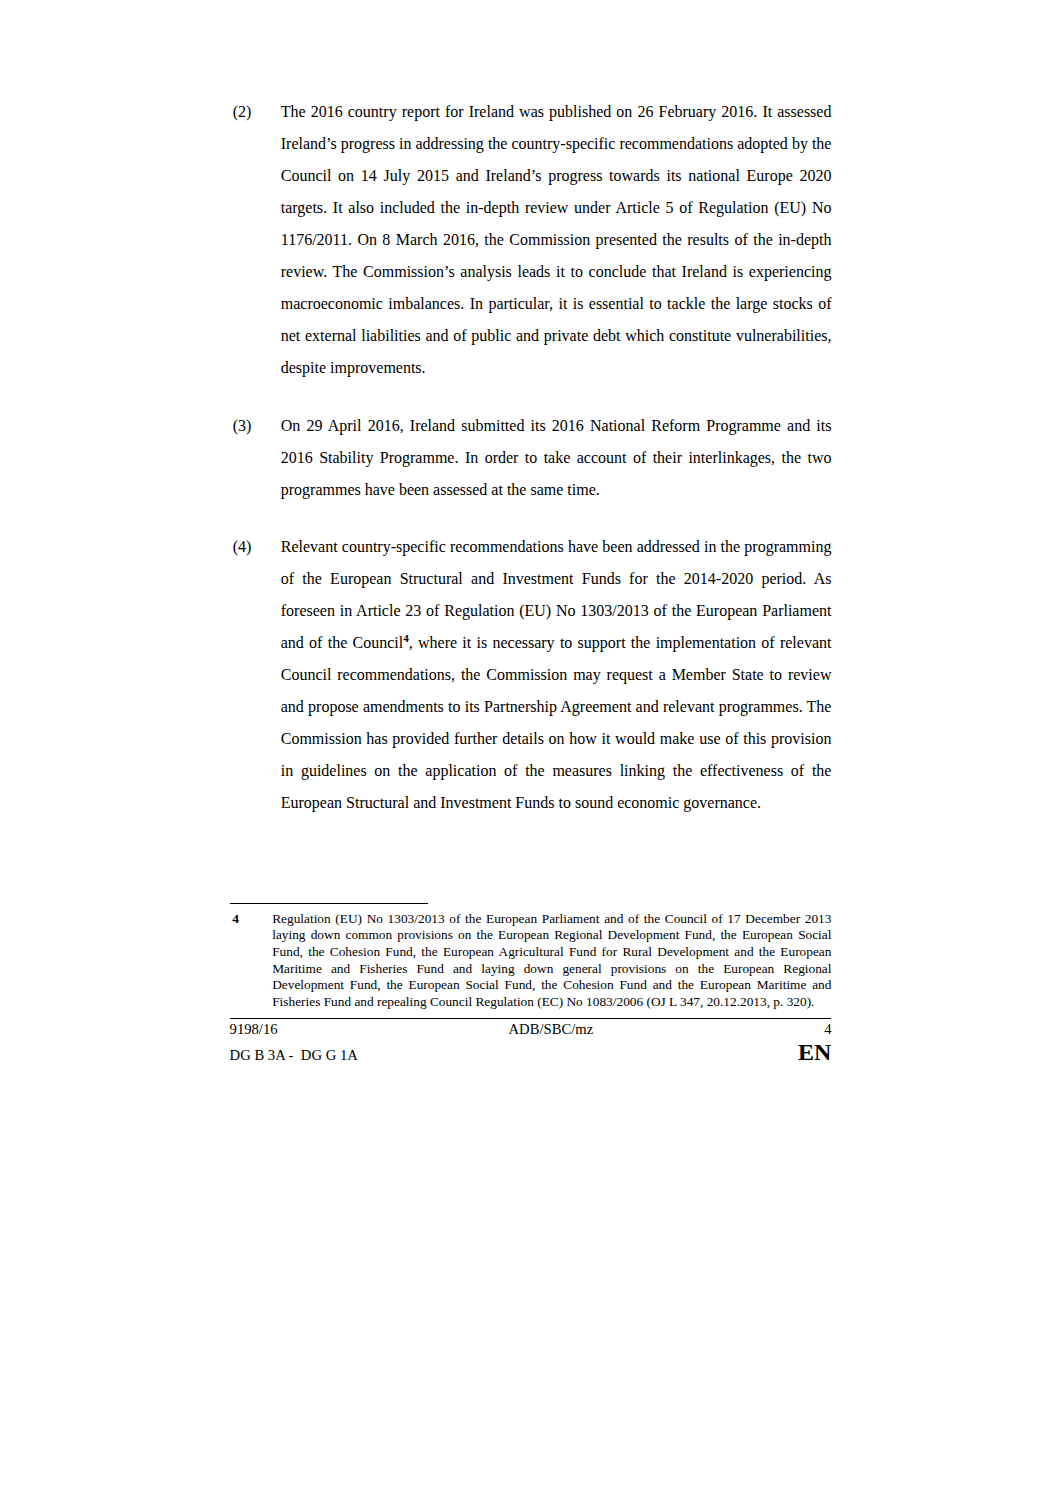(2) The 2016 country report for Ireland was published on 26 February 2016. It assessed Ireland’s progress in addressing the country-specific recommendations adopted by the Council on 14 July 2015 and Ireland’s progress towards its national Europe 2020 targets. It also included the in-depth review under Article 5 of Regulation (EU) No 1176/2011. On 8 March 2016, the Commission presented the results of the in-depth review. The Commission’s analysis leads it to conclude that Ireland is experiencing macroeconomic imbalances. In particular, it is essential to tackle the large stocks of net external liabilities and of public and private debt which constitute vulnerabilities, despite improvements.
(3) On 29 April 2016, Ireland submitted its 2016 National Reform Programme and its 2016 Stability Programme. In order to take account of their interlinkages, the two programmes have been assessed at the same time.
(4) Relevant country-specific recommendations have been addressed in the programming of the European Structural and Investment Funds for the 2014-2020 period. As foreseen in Article 23 of Regulation (EU) No 1303/2013 of the European Parliament and of the Council4, where it is necessary to support the implementation of relevant Council recommendations, the Commission may request a Member State to review and propose amendments to its Partnership Agreement and relevant programmes. The Commission has provided further details on how it would make use of this provision in guidelines on the application of the measures linking the effectiveness of the European Structural and Investment Funds to sound economic governance.
4 Regulation (EU) No 1303/2013 of the European Parliament and of the Council of 17 December 2013 laying down common provisions on the European Regional Development Fund, the European Social Fund, the Cohesion Fund, the European Agricultural Fund for Rural Development and the European Maritime and Fisheries Fund and laying down general provisions on the European Regional Development Fund, the European Social Fund, the Cohesion Fund and the European Maritime and Fisheries Fund and repealing Council Regulation (EC) No 1083/2006 (OJ L 347, 20.12.2013, p. 320).
9198/16
ADB/SBC/mz
4
DG B 3A - DG G 1A
EN